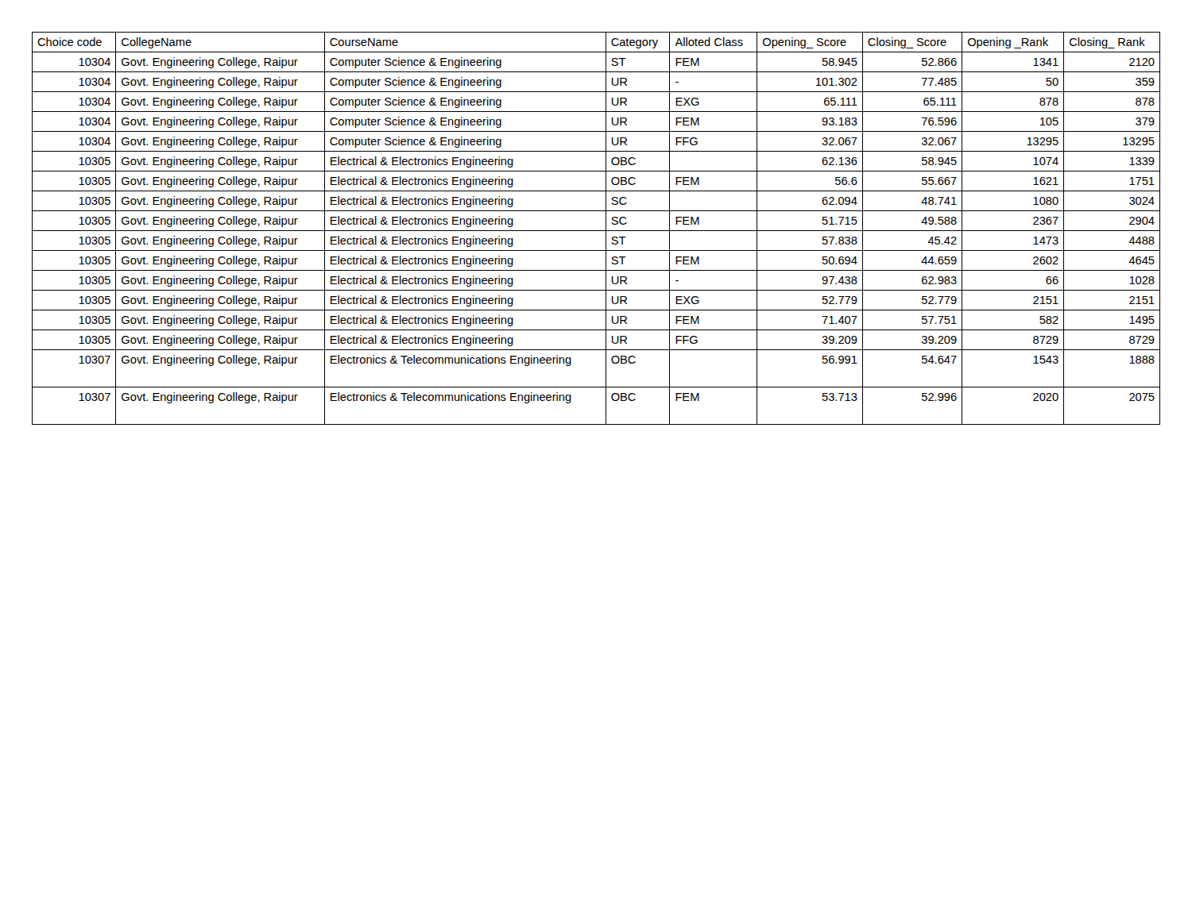| Choice code | CollegeName | CourseName | Category | Alloted Class | Opening_ Score | Closing_ Score | Opening _Rank | Closing_ Rank |
| --- | --- | --- | --- | --- | --- | --- | --- | --- |
| 10304 | Govt. Engineering College, Raipur | Computer Science & Engineering | ST | FEM | 58.945 | 52.866 | 1341 | 2120 |
| 10304 | Govt. Engineering College, Raipur | Computer Science & Engineering | UR | - | 101.302 | 77.485 | 50 | 359 |
| 10304 | Govt. Engineering College, Raipur | Computer Science & Engineering | UR | EXG | 65.111 | 65.111 | 878 | 878 |
| 10304 | Govt. Engineering College, Raipur | Computer Science & Engineering | UR | FEM | 93.183 | 76.596 | 105 | 379 |
| 10304 | Govt. Engineering College, Raipur | Computer Science & Engineering | UR | FFG | 32.067 | 32.067 | 13295 | 13295 |
| 10305 | Govt. Engineering College, Raipur | Electrical & Electronics Engineering | OBC | | 62.136 | 58.945 | 1074 | 1339 |
| 10305 | Govt. Engineering College, Raipur | Electrical & Electronics Engineering | OBC | FEM | 56.6 | 55.667 | 1621 | 1751 |
| 10305 | Govt. Engineering College, Raipur | Electrical & Electronics Engineering | SC | | 62.094 | 48.741 | 1080 | 3024 |
| 10305 | Govt. Engineering College, Raipur | Electrical & Electronics Engineering | SC | FEM | 51.715 | 49.588 | 2367 | 2904 |
| 10305 | Govt. Engineering College, Raipur | Electrical & Electronics Engineering | ST | | 57.838 | 45.42 | 1473 | 4488 |
| 10305 | Govt. Engineering College, Raipur | Electrical & Electronics Engineering | ST | FEM | 50.694 | 44.659 | 2602 | 4645 |
| 10305 | Govt. Engineering College, Raipur | Electrical & Electronics Engineering | UR | - | 97.438 | 62.983 | 66 | 1028 |
| 10305 | Govt. Engineering College, Raipur | Electrical & Electronics Engineering | UR | EXG | 52.779 | 52.779 | 2151 | 2151 |
| 10305 | Govt. Engineering College, Raipur | Electrical & Electronics Engineering | UR | FEM | 71.407 | 57.751 | 582 | 1495 |
| 10305 | Govt. Engineering College, Raipur | Electrical & Electronics Engineering | UR | FFG | 39.209 | 39.209 | 8729 | 8729 |
| 10307 | Govt. Engineering College, Raipur | Electronics & Telecommunications Engineering | OBC | | 56.991 | 54.647 | 1543 | 1888 |
| 10307 | Govt. Engineering College, Raipur | Electronics & Telecommunications Engineering | OBC | FEM | 53.713 | 52.996 | 2020 | 2075 |